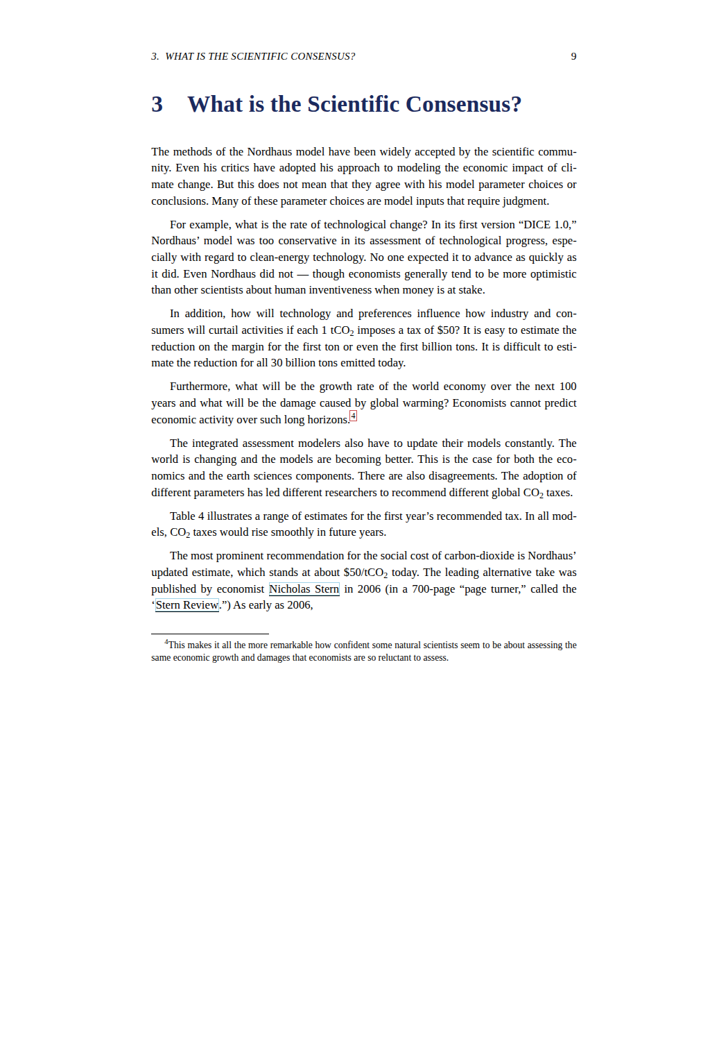3. WHAT IS THE SCIENTIFIC CONSENSUS? 9
3 What is the Scientific Consensus?
The methods of the Nordhaus model have been widely accepted by the scientific community. Even his critics have adopted his approach to modeling the economic impact of climate change. But this does not mean that they agree with his model parameter choices or conclusions. Many of these parameter choices are model inputs that require judgment.
For example, what is the rate of technological change? In its first version “DICE 1.0,” Nordhaus’ model was too conservative in its assessment of technological progress, especially with regard to clean-energy technology. No one expected it to advance as quickly as it did. Even Nordhaus did not — though economists generally tend to be more optimistic than other scientists about human inventiveness when money is at stake.
In addition, how will technology and preferences influence how industry and consumers will curtail activities if each 1 tCO2 imposes a tax of $50? It is easy to estimate the reduction on the margin for the first ton or even the first billion tons. It is difficult to estimate the reduction for all 30 billion tons emitted today.
Furthermore, what will be the growth rate of the world economy over the next 100 years and what will be the damage caused by global warming? Economists cannot predict economic activity over such long horizons.4
The integrated assessment modelers also have to update their models constantly. The world is changing and the models are becoming better. This is the case for both the economics and the earth sciences components. There are also disagreements. The adoption of different parameters has led different researchers to recommend different global CO2 taxes.
Table 4 illustrates a range of estimates for the first year’s recommended tax. In all models, CO2 taxes would rise smoothly in future years.
The most prominent recommendation for the social cost of carbon-dioxide is Nordhaus’ updated estimate, which stands at about $50/tCO2 today. The leading alternative take was published by economist Nicholas Stern in 2006 (in a 700-page “page turner,” called the ‘Stern Review.”) As early as 2006,
4This makes it all the more remarkable how confident some natural scientists seem to be about assessing the same economic growth and damages that economists are so reluctant to assess.